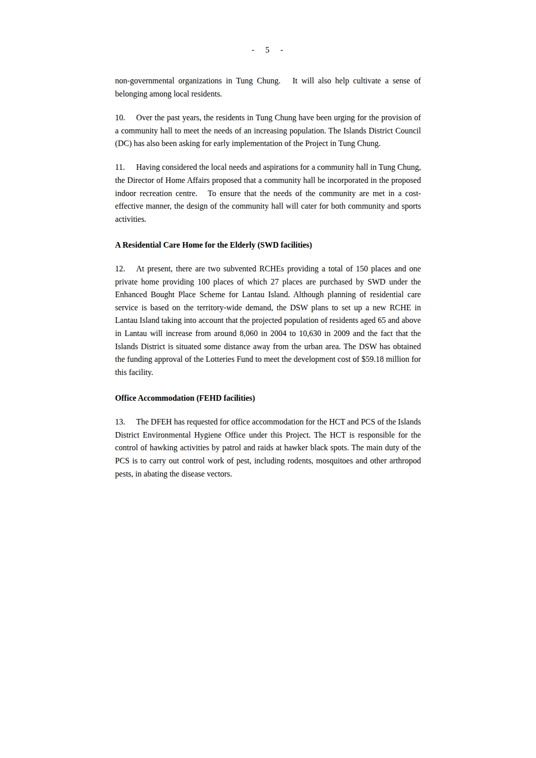- 5 -
non-governmental organizations in Tung Chung. It will also help cultivate a sense of belonging among local residents.
10. Over the past years, the residents in Tung Chung have been urging for the provision of a community hall to meet the needs of an increasing population. The Islands District Council (DC) has also been asking for early implementation of the Project in Tung Chung.
11. Having considered the local needs and aspirations for a community hall in Tung Chung, the Director of Home Affairs proposed that a community hall be incorporated in the proposed indoor recreation centre. To ensure that the needs of the community are met in a cost-effective manner, the design of the community hall will cater for both community and sports activities.
A Residential Care Home for the Elderly (SWD facilities)
12. At present, there are two subvented RCHEs providing a total of 150 places and one private home providing 100 places of which 27 places are purchased by SWD under the Enhanced Bought Place Scheme for Lantau Island. Although planning of residential care service is based on the territory-wide demand, the DSW plans to set up a new RCHE in Lantau Island taking into account that the projected population of residents aged 65 and above in Lantau will increase from around 8,060 in 2004 to 10,630 in 2009 and the fact that the Islands District is situated some distance away from the urban area. The DSW has obtained the funding approval of the Lotteries Fund to meet the development cost of $59.18 million for this facility.
Office Accommodation (FEHD facilities)
13. The DFEH has requested for office accommodation for the HCT and PCS of the Islands District Environmental Hygiene Office under this Project. The HCT is responsible for the control of hawking activities by patrol and raids at hawker black spots. The main duty of the PCS is to carry out control work of pest, including rodents, mosquitoes and other arthropod pests, in abating the disease vectors.